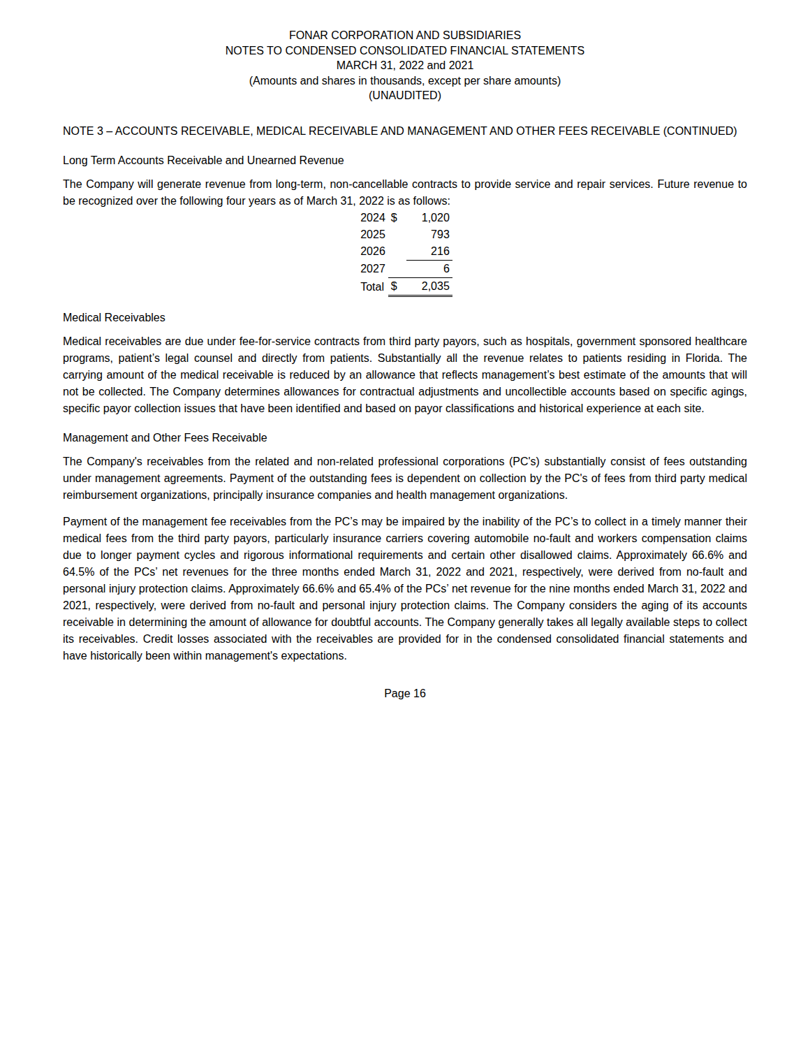FONAR CORPORATION AND SUBSIDIARIES
NOTES TO CONDENSED CONSOLIDATED FINANCIAL STATEMENTS
MARCH 31, 2022 and 2021
(Amounts and shares in thousands, except per share amounts)
(UNAUDITED)
NOTE 3 – ACCOUNTS RECEIVABLE, MEDICAL RECEIVABLE AND MANAGEMENT AND OTHER FEES RECEIVABLE (CONTINUED)
Long Term Accounts Receivable and Unearned Revenue
The Company will generate revenue from long-term, non-cancellable contracts to provide service and repair services. Future revenue to be recognized over the following four years as of March 31, 2022 is as follows:
| 2024 | $ | 1,020 |
| 2025 | | 793 |
| 2026 | | 216 |
| 2027 | | 6 |
| Total | $ | 2,035 |
Medical Receivables
Medical receivables are due under fee-for-service contracts from third party payors, such as hospitals, government sponsored healthcare programs, patient’s legal counsel and directly from patients. Substantially all the revenue relates to patients residing in Florida. The carrying amount of the medical receivable is reduced by an allowance that reflects management’s best estimate of the amounts that will not be collected. The Company determines allowances for contractual adjustments and uncollectible accounts based on specific agings, specific payor collection issues that have been identified and based on payor classifications and historical experience at each site.
Management and Other Fees Receivable
The Company's receivables from the related and non-related professional corporations (PC's) substantially consist of fees outstanding under management agreements. Payment of the outstanding fees is dependent on collection by the PC's of fees from third party medical reimbursement organizations, principally insurance companies and health management organizations.
Payment of the management fee receivables from the PC’s may be impaired by the inability of the PC’s to collect in a timely manner their medical fees from the third party payors, particularly insurance carriers covering automobile no-fault and workers compensation claims due to longer payment cycles and rigorous informational requirements and certain other disallowed claims. Approximately 66.6% and 64.5% of the PCs’ net revenues for the three months ended March 31, 2022 and 2021, respectively, were derived from no-fault and personal injury protection claims. Approximately 66.6% and 65.4% of the PCs’ net revenue for the nine months ended March 31, 2022 and 2021, respectively, were derived from no-fault and personal injury protection claims. The Company considers the aging of its accounts receivable in determining the amount of allowance for doubtful accounts. The Company generally takes all legally available steps to collect its receivables. Credit losses associated with the receivables are provided for in the condensed consolidated financial statements and have historically been within management's expectations.
Page 16